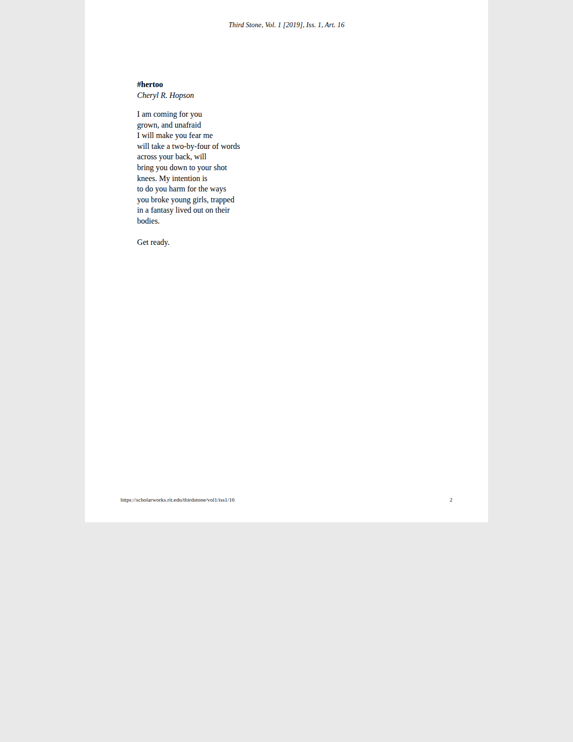Third Stone, Vol. 1 [2019], Iss. 1, Art. 16
#hertoo
Cheryl R. Hopson
I am coming for you
grown, and unafraid
I will make you fear me
will take a two-by-four of words
across your back, will
bring you down to your shot
knees. My intention is
to do you harm for the ways
you broke young girls, trapped
in a fantasy lived out on their
bodies.
Get ready.
https://scholarworks.rit.edu/thirdstone/vol1/iss1/16 2